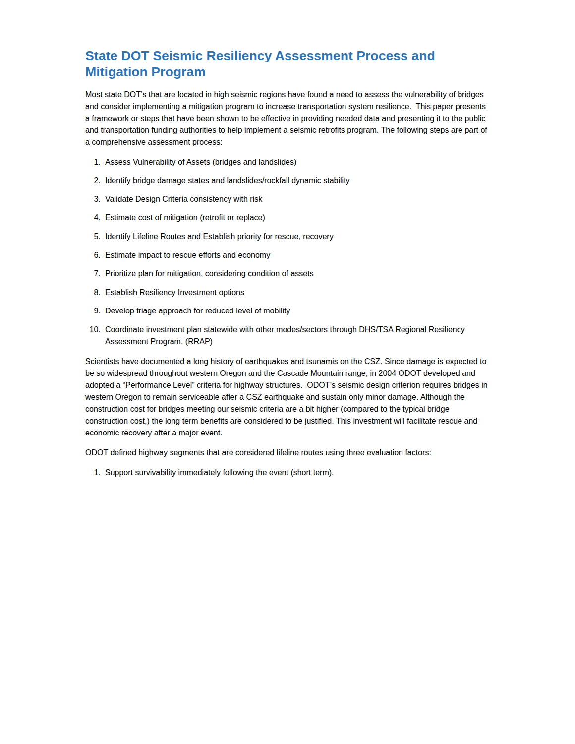State DOT Seismic Resiliency Assessment Process and Mitigation Program
Most state DOT’s that are located in high seismic regions have found a need to assess the vulnerability of bridges and consider implementing a mitigation program to increase transportation system resilience. This paper presents a framework or steps that have been shown to be effective in providing needed data and presenting it to the public and transportation funding authorities to help implement a seismic retrofits program. The following steps are part of a comprehensive assessment process:
Assess Vulnerability of Assets (bridges and landslides)
Identify bridge damage states and landslides/rockfall dynamic stability
Validate Design Criteria consistency with risk
Estimate cost of mitigation (retrofit or replace)
Identify Lifeline Routes and Establish priority for rescue, recovery
Estimate impact to rescue efforts and economy
Prioritize plan for mitigation, considering condition of assets
Establish Resiliency Investment options
Develop triage approach for reduced level of mobility
Coordinate investment plan statewide with other modes/sectors through DHS/TSA Regional Resiliency Assessment Program. (RRAP)
Scientists have documented a long history of earthquakes and tsunamis on the CSZ. Since damage is expected to be so widespread throughout western Oregon and the Cascade Mountain range, in 2004 ODOT developed and adopted a “Performance Level” criteria for highway structures. ODOT’s seismic design criterion requires bridges in western Oregon to remain serviceable after a CSZ earthquake and sustain only minor damage. Although the construction cost for bridges meeting our seismic criteria are a bit higher (compared to the typical bridge construction cost,) the long term benefits are considered to be justified. This investment will facilitate rescue and economic recovery after a major event.
ODOT defined highway segments that are considered lifeline routes using three evaluation factors:
Support survivability immediately following the event (short term).